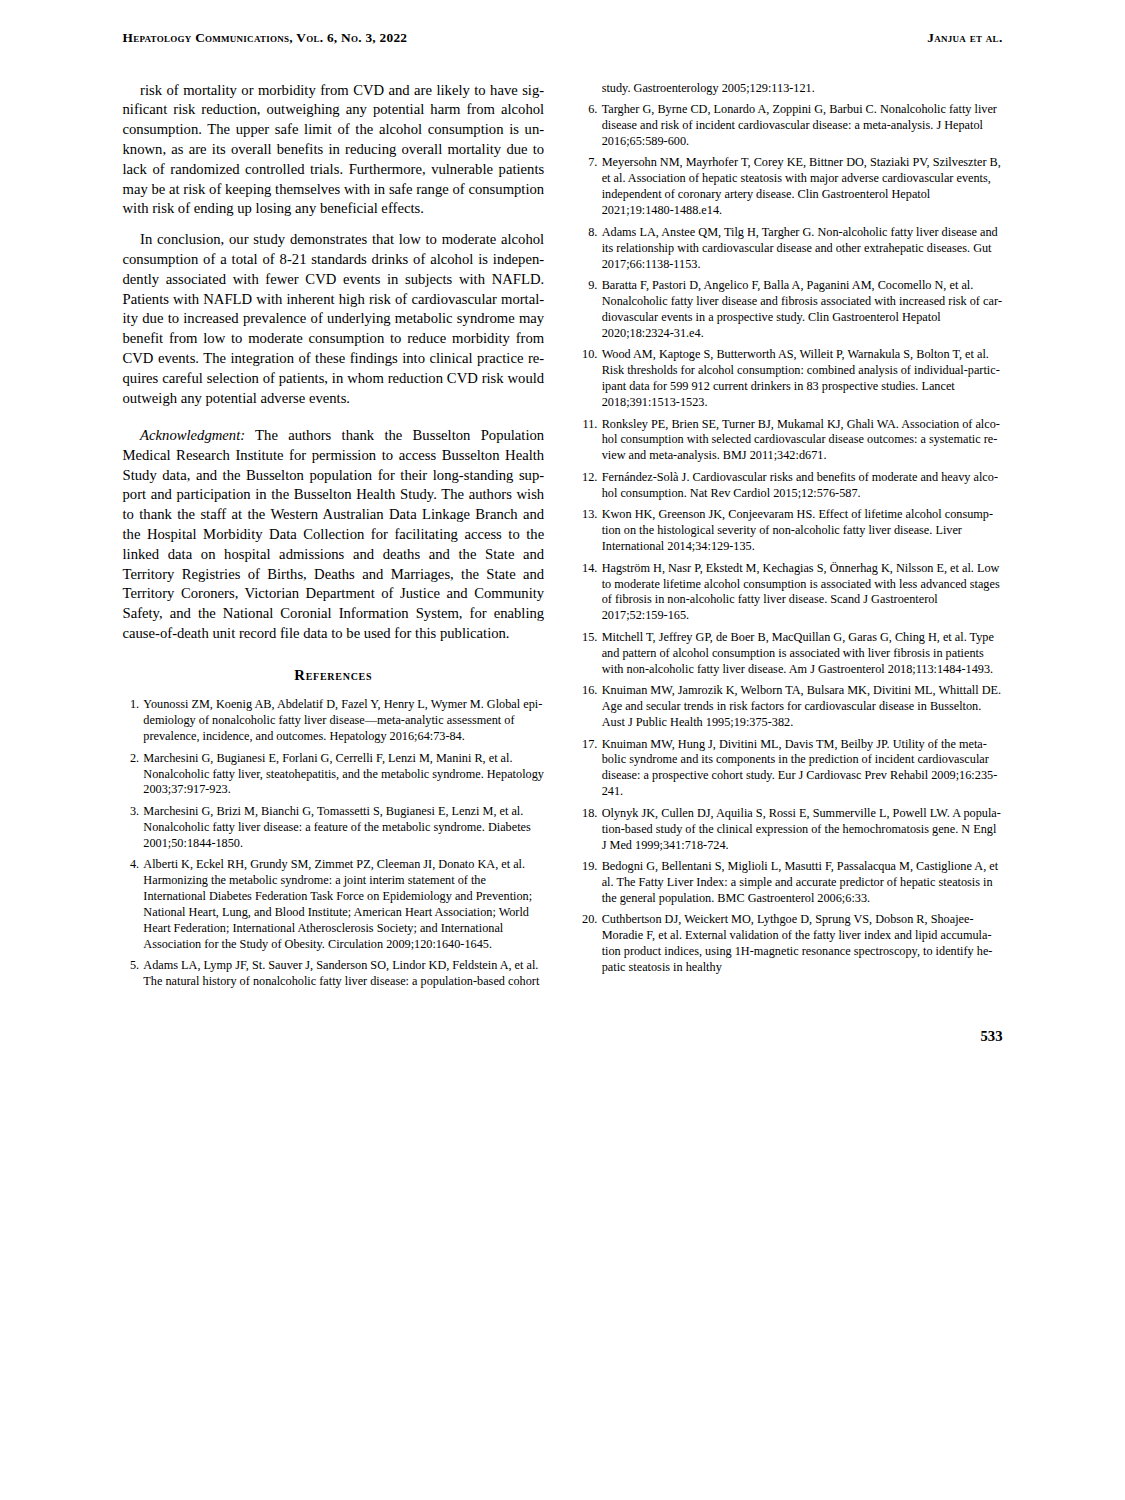Hepatology Communications, Vol. 6, No. 3, 2022 Janjua et al.
risk of mortality or morbidity from CVD and are likely to have significant risk reduction, outweighing any potential harm from alcohol consumption. The upper safe limit of the alcohol consumption is unknown, as are its overall benefits in reducing overall mortality due to lack of randomized controlled trials. Furthermore, vulnerable patients may be at risk of keeping themselves with in safe range of consumption with risk of ending up losing any beneficial effects.
In conclusion, our study demonstrates that low to moderate alcohol consumption of a total of 8-21 standards drinks of alcohol is independently associated with fewer CVD events in subjects with NAFLD. Patients with NAFLD with inherent high risk of cardiovascular mortality due to increased prevalence of underlying metabolic syndrome may benefit from low to moderate consumption to reduce morbidity from CVD events. The integration of these findings into clinical practice requires careful selection of patients, in whom reduction CVD risk would outweigh any potential adverse events.
Acknowledgment: The authors thank the Busselton Population Medical Research Institute for permission to access Busselton Health Study data, and the Busselton population for their long-standing support and participation in the Busselton Health Study. The authors wish to thank the staff at the Western Australian Data Linkage Branch and the Hospital Morbidity Data Collection for facilitating access to the linked data on hospital admissions and deaths and the State and Territory Registries of Births, Deaths and Marriages, the State and Territory Coroners, Victorian Department of Justice and Community Safety, and the National Coronial Information System, for enabling cause-of-death unit record file data to be used for this publication.
References
Younossi ZM, Koenig AB, Abdelatif D, Fazel Y, Henry L, Wymer M. Global epidemiology of nonalcoholic fatty liver disease—meta-analytic assessment of prevalence, incidence, and outcomes. Hepatology 2016;64:73-84.
Marchesini G, Bugianesi E, Forlani G, Cerrelli F, Lenzi M, Manini R, et al. Nonalcoholic fatty liver, steatohepatitis, and the metabolic syndrome. Hepatology 2003;37:917-923.
Marchesini G, Brizi M, Bianchi G, Tomassetti S, Bugianesi E, Lenzi M, et al. Nonalcoholic fatty liver disease: a feature of the metabolic syndrome. Diabetes 2001;50:1844-1850.
Alberti K, Eckel RH, Grundy SM, Zimmet PZ, Cleeman JI, Donato KA, et al. Harmonizing the metabolic syndrome: a joint interim statement of the International Diabetes Federation Task Force on Epidemiology and Prevention; National Heart, Lung, and Blood Institute; American Heart Association; World Heart Federation; International Atherosclerosis Society; and International Association for the Study of Obesity. Circulation 2009;120:1640-1645.
Adams LA, Lymp JF, St. Sauver J, Sanderson SO, Lindor KD, Feldstein A, et al. The natural history of nonalcoholic fatty liver disease: a population-based cohort study. Gastroenterology 2005;129:113-121.
Targher G, Byrne CD, Lonardo A, Zoppini G, Barbui C. Nonalcoholic fatty liver disease and risk of incident cardiovascular disease: a meta-analysis. J Hepatol 2016;65:589-600.
Meyersohn NM, Mayrhofer T, Corey KE, Bittner DO, Staziaki PV, Szilveszter B, et al. Association of hepatic steatosis with major adverse cardiovascular events, independent of coronary artery disease. Clin Gastroenterol Hepatol 2021;19:1480-1488.e14.
Adams LA, Anstee QM, Tilg H, Targher G. Non-alcoholic fatty liver disease and its relationship with cardiovascular disease and other extrahepatic diseases. Gut 2017;66:1138-1153.
Baratta F, Pastori D, Angelico F, Balla A, Paganini AM, Cocomello N, et al. Nonalcoholic fatty liver disease and fibrosis associated with increased risk of cardiovascular events in a prospective study. Clin Gastroenterol Hepatol 2020;18:2324-31.e4.
Wood AM, Kaptoge S, Butterworth AS, Willeit P, Warnakula S, Bolton T, et al. Risk thresholds for alcohol consumption: combined analysis of individual-participant data for 599 912 current drinkers in 83 prospective studies. Lancet 2018;391:1513-1523.
Ronksley PE, Brien SE, Turner BJ, Mukamal KJ, Ghali WA. Association of alcohol consumption with selected cardiovascular disease outcomes: a systematic review and meta-analysis. BMJ 2011;342:d671.
Fernández-Solà J. Cardiovascular risks and benefits of moderate and heavy alcohol consumption. Nat Rev Cardiol 2015;12:576-587.
Kwon HK, Greenson JK, Conjeevaram HS. Effect of lifetime alcohol consumption on the histological severity of non-alcoholic fatty liver disease. Liver International 2014;34:129-135.
Hagström H, Nasr P, Ekstedt M, Kechagias S, Önnerhag K, Nilsson E, et al. Low to moderate lifetime alcohol consumption is associated with less advanced stages of fibrosis in non-alcoholic fatty liver disease. Scand J Gastroenterol 2017;52:159-165.
Mitchell T, Jeffrey GP, de Boer B, MacQuillan G, Garas G, Ching H, et al. Type and pattern of alcohol consumption is associated with liver fibrosis in patients with non-alcoholic fatty liver disease. Am J Gastroenterol 2018;113:1484-1493.
Knuiman MW, Jamrozik K, Welborn TA, Bulsara MK, Divitini ML, Whittall DE. Age and secular trends in risk factors for cardiovascular disease in Busselton. Aust J Public Health 1995;19:375-382.
Knuiman MW, Hung J, Divitini ML, Davis TM, Beilby JP. Utility of the metabolic syndrome and its components in the prediction of incident cardiovascular disease: a prospective cohort study. Eur J Cardiovasc Prev Rehabil 2009;16:235-241.
Olynyk JK, Cullen DJ, Aquilia S, Rossi E, Summerville L, Powell LW. A population-based study of the clinical expression of the hemochromatosis gene. N Engl J Med 1999;341:718-724.
Bedogni G, Bellentani S, Miglioli L, Masutti F, Passalacqua M, Castiglione A, et al. The Fatty Liver Index: a simple and accurate predictor of hepatic steatosis in the general population. BMC Gastroenterol 2006;6:33.
Cuthbertson DJ, Weickert MO, Lythgoe D, Sprung VS, Dobson R, Shoajee-Moradie F, et al. External validation of the fatty liver index and lipid accumulation product indices, using 1H-magnetic resonance spectroscopy, to identify hepatic steatosis in healthy
533